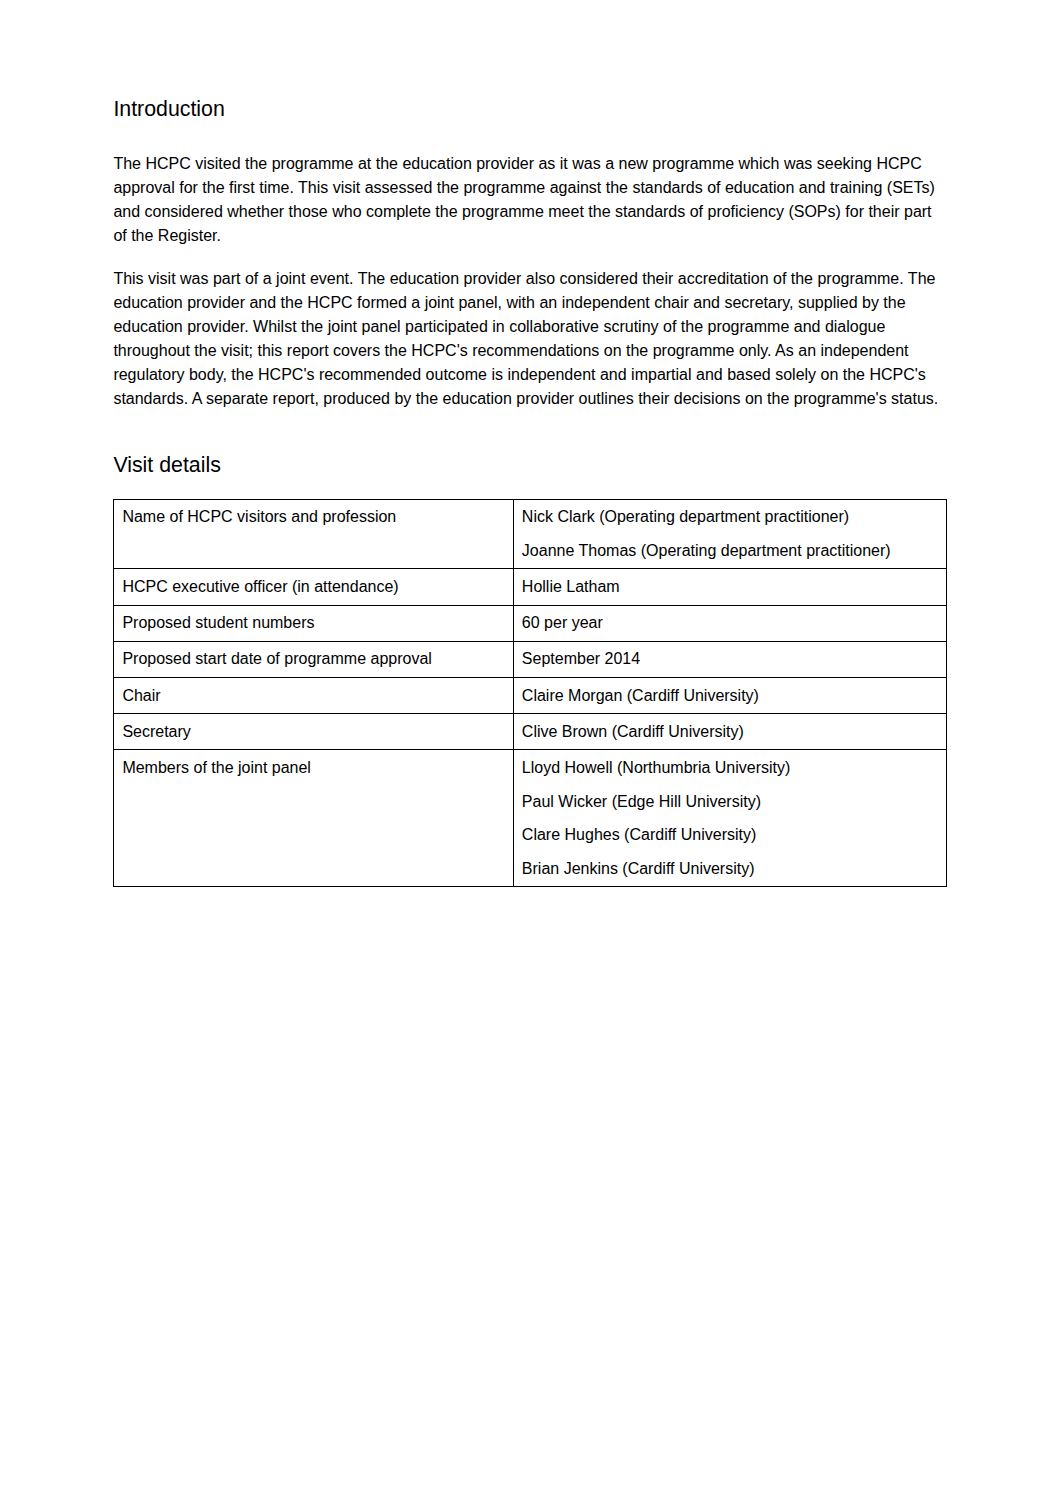Introduction
The HCPC visited the programme at the education provider as it was a new programme which was seeking HCPC approval for the first time. This visit assessed the programme against the standards of education and training (SETs) and considered whether those who complete the programme meet the standards of proficiency (SOPs) for their part of the Register.
This visit was part of a joint event. The education provider also considered their accreditation of the programme. The education provider and the HCPC formed a joint panel, with an independent chair and secretary, supplied by the education provider. Whilst the joint panel participated in collaborative scrutiny of the programme and dialogue throughout the visit; this report covers the HCPC's recommendations on the programme only. As an independent regulatory body, the HCPC's recommended outcome is independent and impartial and based solely on the HCPC's standards. A separate report, produced by the education provider outlines their decisions on the programme's status.
Visit details
| Name of HCPC visitors and profession | Nick Clark (Operating department practitioner) Joanne Thomas (Operating department practitioner) |
| HCPC executive officer (in attendance) | Hollie Latham |
| Proposed student numbers | 60 per year |
| Proposed start date of programme approval | September 2014 |
| Chair | Claire Morgan (Cardiff University) |
| Secretary | Clive Brown (Cardiff University) |
| Members of the joint panel | Lloyd Howell (Northumbria University) Paul Wicker (Edge Hill University) Clare Hughes (Cardiff University) Brian Jenkins (Cardiff University) |